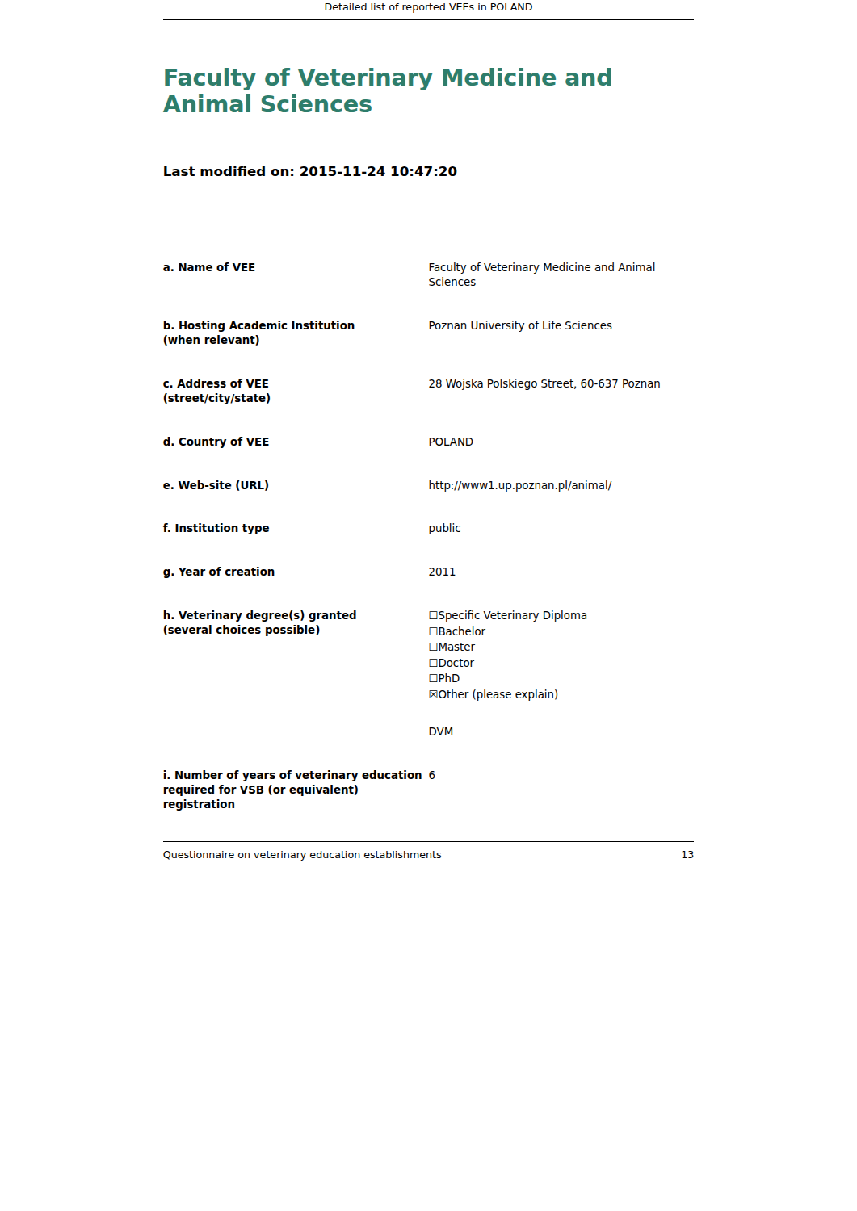Detailed list of reported VEEs in POLAND
Faculty of Veterinary Medicine and Animal Sciences
Last modified on: 2015-11-24 10:47:20
| a. Name of VEE | Faculty of Veterinary Medicine and Animal Sciences |
| b. Hosting Academic Institution (when relevant) | Poznan University of Life Sciences |
| c. Address of VEE (street/city/state) | 28 Wojska Polskiego Street, 60-637 Poznan |
| d. Country of VEE | POLAND |
| e. Web-site (URL) | http://www1.up.poznan.pl/animal/ |
| f. Institution type | public |
| g. Year of creation | 2011 |
| h. Veterinary degree(s) granted (several choices possible) | ☐Specific Veterinary Diploma ☐Bachelor ☐Master ☐Doctor ☐PhD ☒Other (please explain) DVM |
| i. Number of years of veterinary education required for VSB (or equivalent) registration | 6 |
Questionnaire on veterinary education establishments 13